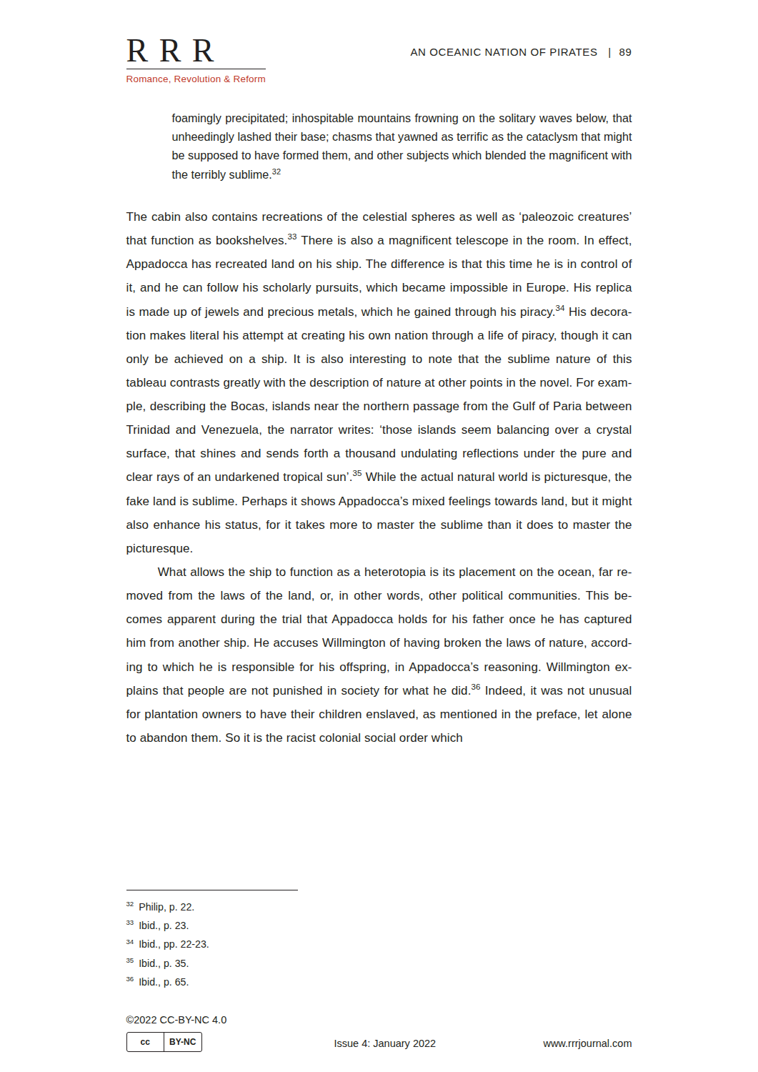R R R
Romance, Revolution & Reform
AN OCEANIC NATION OF PIRATES | 89
foamingly precipitated; inhospitable mountains frowning on the solitary waves below, that unheedingly lashed their base; chasms that yawned as terrific as the cataclysm that might be supposed to have formed them, and other subjects which blended the magnificent with the terribly sublime.32
The cabin also contains recreations of the celestial spheres as well as ‘paleozoic creatures’ that function as bookshelves.33 There is also a magnificent telescope in the room. In effect, Appadocca has recreated land on his ship. The difference is that this time he is in control of it, and he can follow his scholarly pursuits, which became impossible in Europe. His replica is made up of jewels and precious metals, which he gained through his piracy.34 His decoration makes literal his attempt at creating his own nation through a life of piracy, though it can only be achieved on a ship. It is also interesting to note that the sublime nature of this tableau contrasts greatly with the description of nature at other points in the novel. For example, describing the Bocas, islands near the northern passage from the Gulf of Paria between Trinidad and Venezuela, the narrator writes: ‘those islands seem balancing over a crystal surface, that shines and sends forth a thousand undulating reflections under the pure and clear rays of an undarkened tropical sun’.35 While the actual natural world is picturesque, the fake land is sublime. Perhaps it shows Appadocca’s mixed feelings towards land, but it might also enhance his status, for it takes more to master the sublime than it does to master the picturesque.
What allows the ship to function as a heterotopia is its placement on the ocean, far removed from the laws of the land, or, in other words, other political communities. This becomes apparent during the trial that Appadocca holds for his father once he has captured him from another ship. He accuses Willmington of having broken the laws of nature, according to which he is responsible for his offspring, in Appadocca’s reasoning. Willmington explains that people are not punished in society for what he did.36 Indeed, it was not unusual for plantation owners to have their children enslaved, as mentioned in the preface, let alone to abandon them. So it is the racist colonial social order which
32 Philip, p. 22.
33 Ibid., p. 23.
34 Ibid., pp. 22-23.
35 Ibid., p. 35.
36 Ibid., p. 65.
©2022 CC-BY-NC 4.0 cc BY-NC
Issue 4: January 2022
www.rrrjournal.com